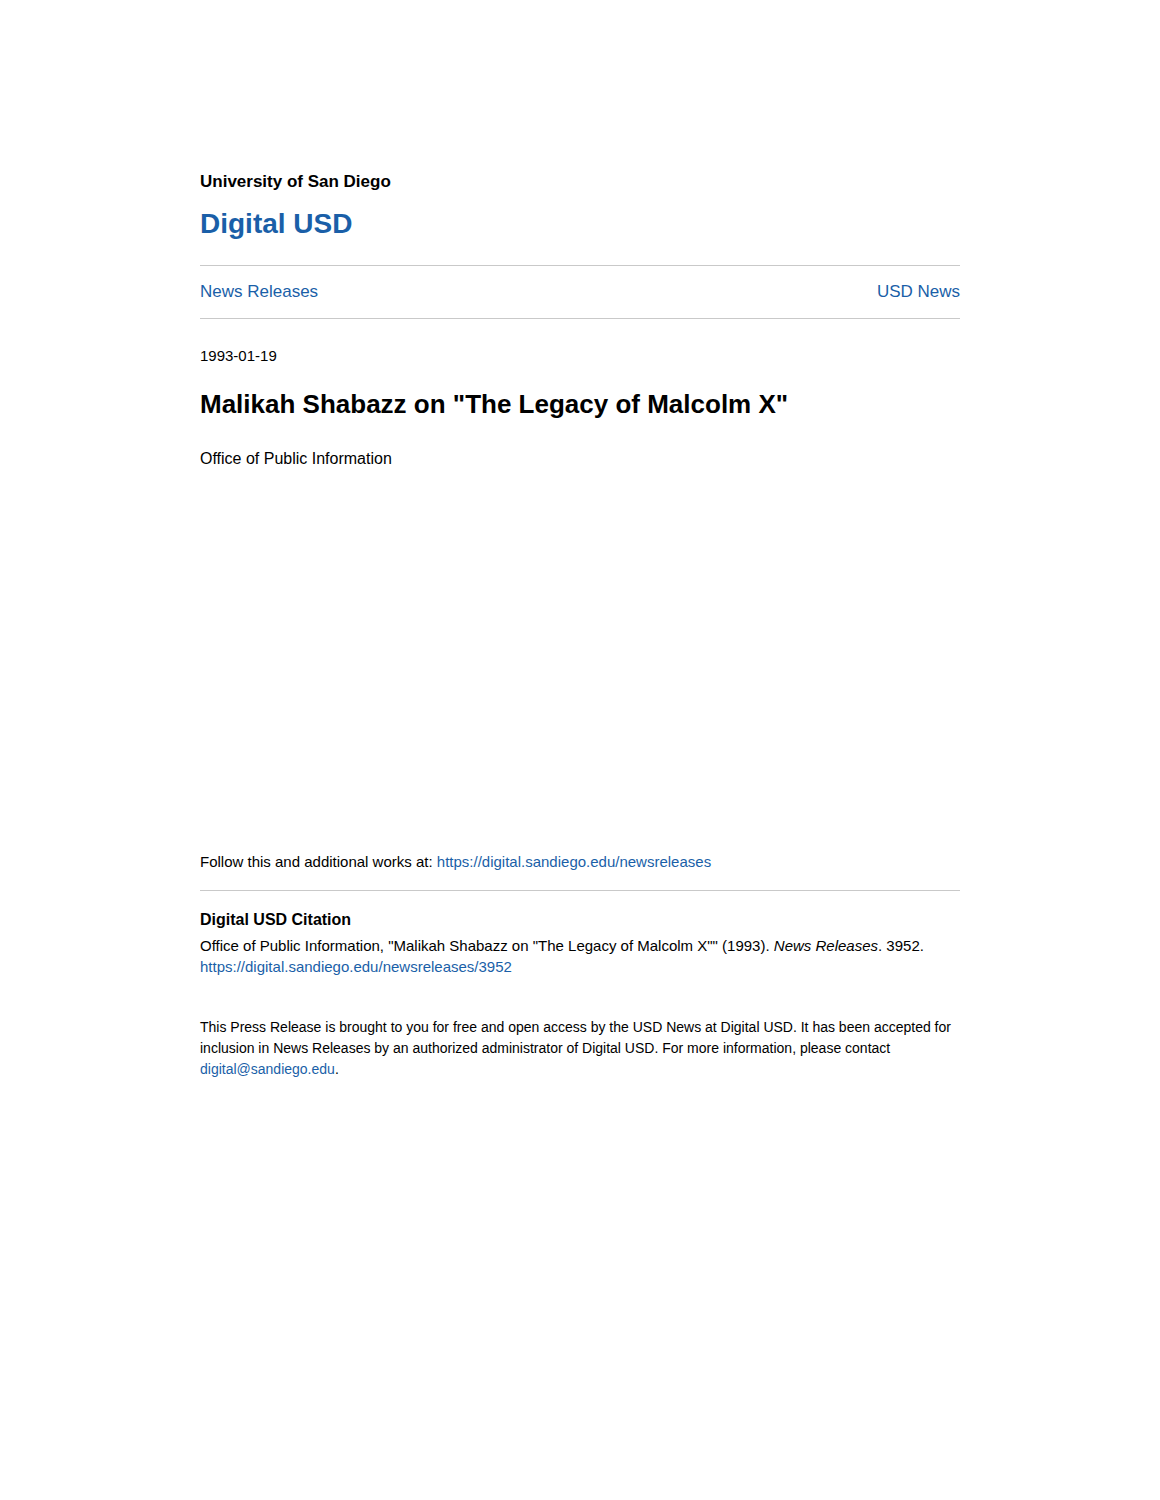University of San Diego
Digital USD
News Releases USD News
1993-01-19
Malikah Shabazz on "The Legacy of Malcolm X"
Office of Public Information
Follow this and additional works at: https://digital.sandiego.edu/newsreleases
Digital USD Citation
Office of Public Information, "Malikah Shabazz on "The Legacy of Malcolm X"" (1993). News Releases. 3952.
https://digital.sandiego.edu/newsreleases/3952
This Press Release is brought to you for free and open access by the USD News at Digital USD. It has been accepted for inclusion in News Releases by an authorized administrator of Digital USD. For more information, please contact digital@sandiego.edu.